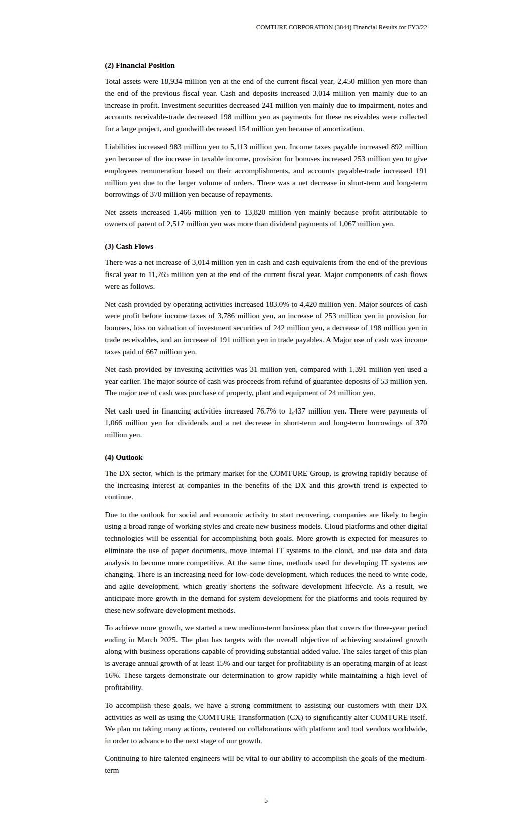COMTURE CORPORATION (3844) Financial Results for FY3/22
(2) Financial Position
Total assets were 18,934 million yen at the end of the current fiscal year, 2,450 million yen more than the end of the previous fiscal year. Cash and deposits increased 3,014 million yen mainly due to an increase in profit. Investment securities decreased 241 million yen mainly due to impairment, notes and accounts receivable-trade decreased 198 million yen as payments for these receivables were collected for a large project, and goodwill decreased 154 million yen because of amortization.
Liabilities increased 983 million yen to 5,113 million yen. Income taxes payable increased 892 million yen because of the increase in taxable income, provision for bonuses increased 253 million yen to give employees remuneration based on their accomplishments, and accounts payable-trade increased 191 million yen due to the larger volume of orders. There was a net decrease in short-term and long-term borrowings of 370 million yen because of repayments.
Net assets increased 1,466 million yen to 13,820 million yen mainly because profit attributable to owners of parent of 2,517 million yen was more than dividend payments of 1,067 million yen.
(3) Cash Flows
There was a net increase of 3,014 million yen in cash and cash equivalents from the end of the previous fiscal year to 11,265 million yen at the end of the current fiscal year. Major components of cash flows were as follows.
Net cash provided by operating activities increased 183.0% to 4,420 million yen. Major sources of cash were profit before income taxes of 3,786 million yen, an increase of 253 million yen in provision for bonuses, loss on valuation of investment securities of 242 million yen, a decrease of 198 million yen in trade receivables, and an increase of 191 million yen in trade payables. A Major use of cash was income taxes paid of 667 million yen.
Net cash provided by investing activities was 31 million yen, compared with 1,391 million yen used a year earlier. The major source of cash was proceeds from refund of guarantee deposits of 53 million yen. The major use of cash was purchase of property, plant and equipment of 24 million yen.
Net cash used in financing activities increased 76.7% to 1,437 million yen. There were payments of 1,066 million yen for dividends and a net decrease in short-term and long-term borrowings of 370 million yen.
(4) Outlook
The DX sector, which is the primary market for the COMTURE Group, is growing rapidly because of the increasing interest at companies in the benefits of the DX and this growth trend is expected to continue.
Due to the outlook for social and economic activity to start recovering, companies are likely to begin using a broad range of working styles and create new business models. Cloud platforms and other digital technologies will be essential for accomplishing both goals. More growth is expected for measures to eliminate the use of paper documents, move internal IT systems to the cloud, and use data and data analysis to become more competitive. At the same time, methods used for developing IT systems are changing. There is an increasing need for low-code development, which reduces the need to write code, and agile development, which greatly shortens the software development lifecycle. As a result, we anticipate more growth in the demand for system development for the platforms and tools required by these new software development methods.
To achieve more growth, we started a new medium-term business plan that covers the three-year period ending in March 2025. The plan has targets with the overall objective of achieving sustained growth along with business operations capable of providing substantial added value. The sales target of this plan is average annual growth of at least 15% and our target for profitability is an operating margin of at least 16%. These targets demonstrate our determination to grow rapidly while maintaining a high level of profitability.
To accomplish these goals, we have a strong commitment to assisting our customers with their DX activities as well as using the COMTURE Transformation (CX) to significantly alter COMTURE itself. We plan on taking many actions, centered on collaborations with platform and tool vendors worldwide, in order to advance to the next stage of our growth.
Continuing to hire talented engineers will be vital to our ability to accomplish the goals of the medium-term
5